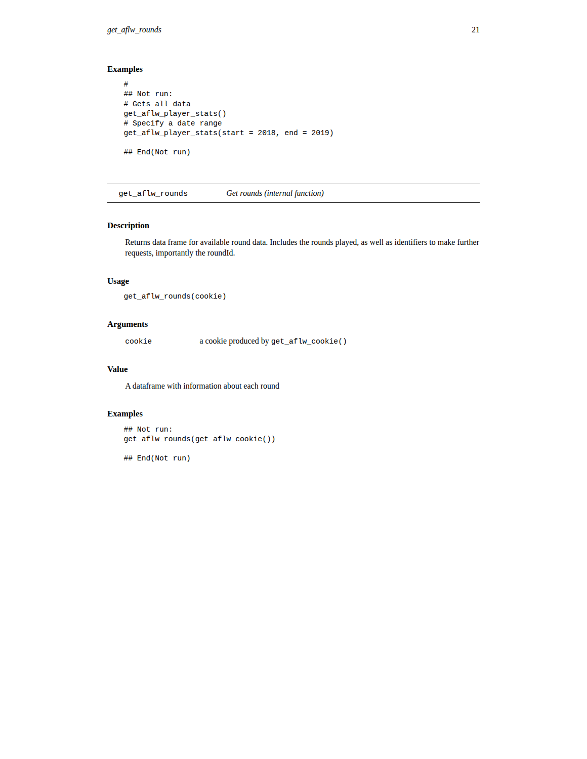get_aflw_rounds 21
Examples
#
## Not run:
# Gets all data
get_aflw_player_stats()
# Specify a date range
get_aflw_player_stats(start = 2018, end = 2019)

## End(Not run)
get_aflw_rounds Get rounds (internal function)
Description
Returns data frame for available round data. Includes the rounds played, as well as identifiers to make further requests, importantly the roundId.
Usage
get_aflw_rounds(cookie)
Arguments
cookie
a cookie produced by get_aflw_cookie()
Value
A dataframe with information about each round
Examples
## Not run:
get_aflw_rounds(get_aflw_cookie())

## End(Not run)